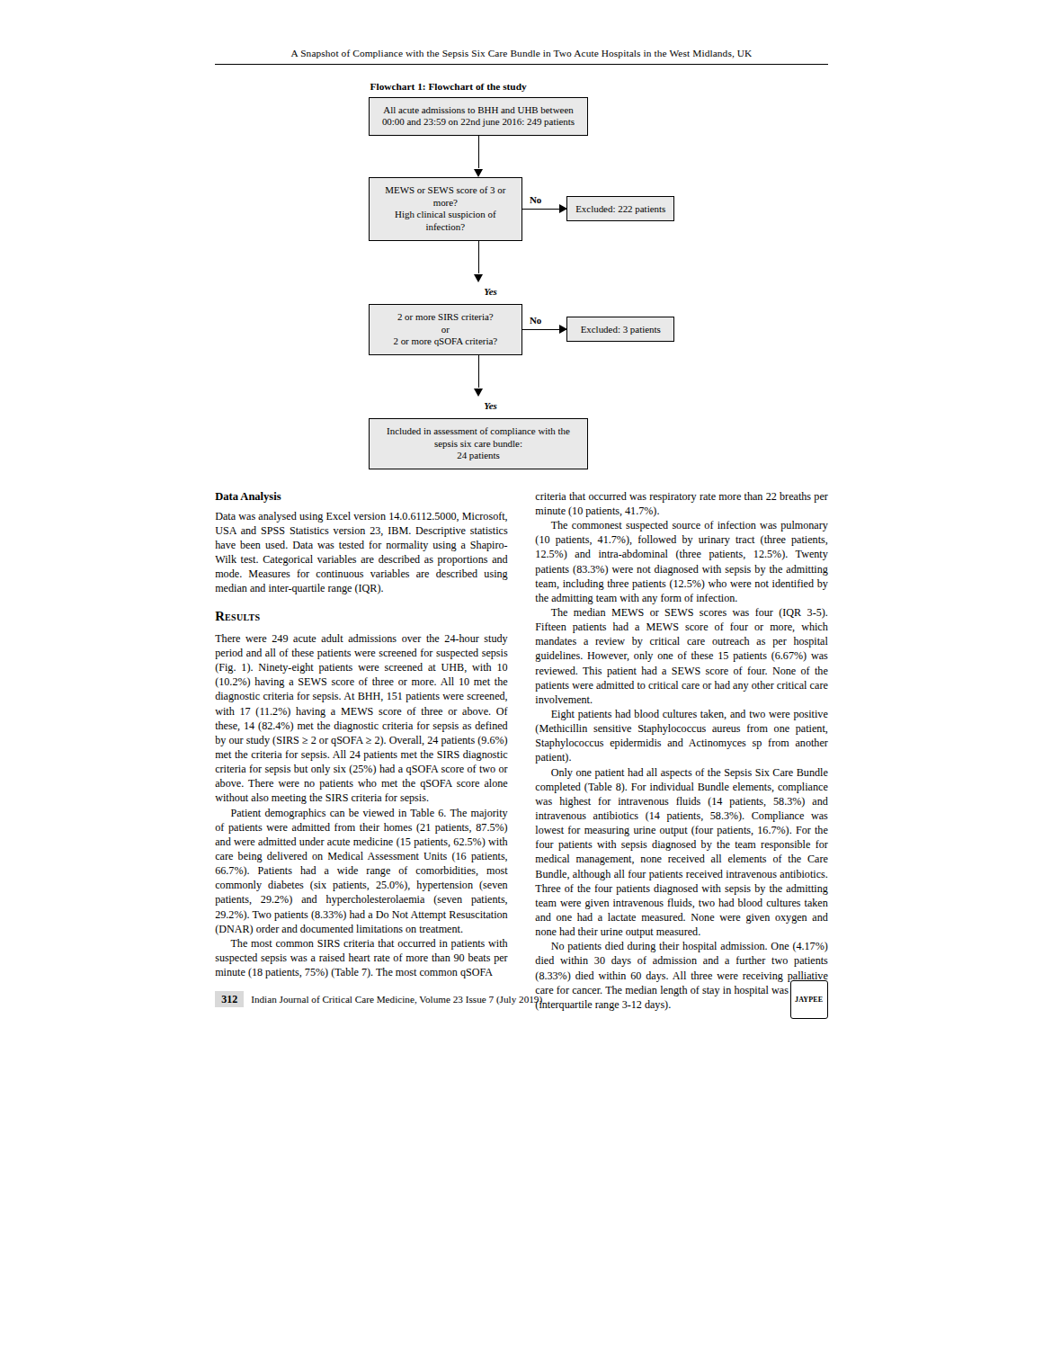A Snapshot of Compliance with the Sepsis Six Care Bundle in Two Acute Hospitals in the West Midlands, UK
Flowchart 1: Flowchart of the study
All acute admissions to BHH and UHB between 00:00 and 23:59 on 22nd june 2016: 249 patients
MEWS or SEWS score of 3 or more?
High clinical suspicion of infection?
No
Excluded: 222 patients
Yes
2 or more SIRS criteria?
or
2 or more qSOFA criteria?
No
Excluded: 3 patients
Yes
Included in assessment of compliance with the sepsis six care bundle:
24 patients
Data Analysis
Data was analysed using Excel version 14.0.6112.5000, Microsoft, USA and SPSS Statistics version 23, IBM. Descriptive statistics have been used. Data was tested for normality using a Shapiro-Wilk test. Categorical variables are described as proportions and mode. Measures for continuous variables are described using median and inter-quartile range (IQR).
Results
There were 249 acute adult admissions over the 24-hour study period and all of these patients were screened for suspected sepsis (Fig. 1). Ninety-eight patients were screened at UHB, with 10 (10.2%) having a SEWS score of three or more. All 10 met the diagnostic criteria for sepsis. At BHH, 151 patients were screened, with 17 (11.2%) having a MEWS score of three or above. Of these, 14 (82.4%) met the diagnostic criteria for sepsis as defined by our study (SIRS ≥ 2 or qSOFA ≥ 2). Overall, 24 patients (9.6%) met the criteria for sepsis. All 24 patients met the SIRS diagnostic criteria for sepsis but only six (25%) had a qSOFA score of two or above. There were no patients who met the qSOFA score alone without also meeting the SIRS criteria for sepsis.
Patient demographics can be viewed in Table 6. The majority of patients were admitted from their homes (21 patients, 87.5%) and were admitted under acute medicine (15 patients, 62.5%) with care being delivered on Medical Assessment Units (16 patients, 66.7%). Patients had a wide range of comorbidities, most commonly diabetes (six patients, 25.0%), hypertension (seven patients, 29.2%) and hypercholesterolaemia (seven patients, 29.2%). Two patients (8.33%) had a Do Not Attempt Resuscitation (DNAR) order and documented limitations on treatment.
The most common SIRS criteria that occurred in patients with suspected sepsis was a raised heart rate of more than 90 beats per minute (18 patients, 75%) (Table 7). The most common qSOFA
criteria that occurred was respiratory rate more than 22 breaths per minute (10 patients, 41.7%).
The commonest suspected source of infection was pulmonary (10 patients, 41.7%), followed by urinary tract (three patients, 12.5%) and intra-abdominal (three patients, 12.5%). Twenty patients (83.3%) were not diagnosed with sepsis by the admitting team, including three patients (12.5%) who were not identified by the admitting team with any form of infection.
The median MEWS or SEWS scores was four (IQR 3-5). Fifteen patients had a MEWS score of four or more, which mandates a review by critical care outreach as per hospital guidelines. However, only one of these 15 patients (6.67%) was reviewed. This patient had a SEWS score of four. None of the patients were admitted to critical care or had any other critical care involvement.
Eight patients had blood cultures taken, and two were positive (Methicillin sensitive Staphylococcus aureus from one patient, Staphylococcus epidermidis and Actinomyces sp from another patient).
Only one patient had all aspects of the Sepsis Six Care Bundle completed (Table 8). For individual Bundle elements, compliance was highest for intravenous fluids (14 patients, 58.3%) and intravenous antibiotics (14 patients, 58.3%). Compliance was lowest for measuring urine output (four patients, 16.7%). For the four patients with sepsis diagnosed by the team responsible for medical management, none received all elements of the Care Bundle, although all four patients received intravenous antibiotics. Three of the four patients diagnosed with sepsis by the admitting team were given intravenous fluids, two had blood cultures taken and one had a lactate measured. None were given oxygen and none had their urine output measured.
No patients died during their hospital admission. One (4.17%) died within 30 days of admission and a further two patients (8.33%) died within 60 days. All three were receiving palliative care for cancer. The median length of stay in hospital was 7.5 days (interquartile range 3-12 days).
312 Indian Journal of Critical Care Medicine, Volume 23 Issue 7 (July 2019)
JAYPEE